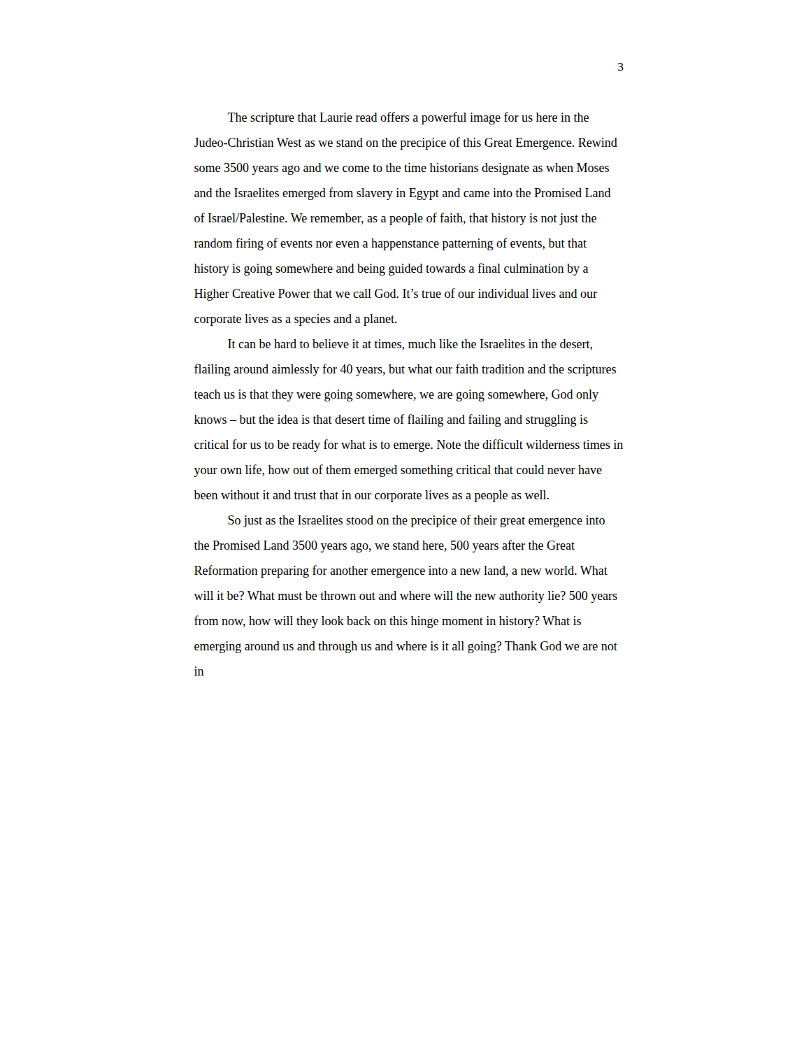3
The scripture that Laurie read offers a powerful image for us here in the Judeo-Christian West as we stand on the precipice of this Great Emergence. Rewind some 3500 years ago and we come to the time historians designate as when Moses and the Israelites emerged from slavery in Egypt and came into the Promised Land of Israel/Palestine. We remember, as a people of faith, that history is not just the random firing of events nor even a happenstance patterning of events, but that history is going somewhere and being guided towards a final culmination by a Higher Creative Power that we call God. It’s true of our individual lives and our corporate lives as a species and a planet.
It can be hard to believe it at times, much like the Israelites in the desert, flailing around aimlessly for 40 years, but what our faith tradition and the scriptures teach us is that they were going somewhere, we are going somewhere, God only knows – but the idea is that desert time of flailing and failing and struggling is critical for us to be ready for what is to emerge. Note the difficult wilderness times in your own life, how out of them emerged something critical that could never have been without it and trust that in our corporate lives as a people as well.
So just as the Israelites stood on the precipice of their great emergence into the Promised Land 3500 years ago, we stand here, 500 years after the Great Reformation preparing for another emergence into a new land, a new world. What will it be? What must be thrown out and where will the new authority lie? 500 years from now, how will they look back on this hinge moment in history? What is emerging around us and through us and where is it all going? Thank God we are not in